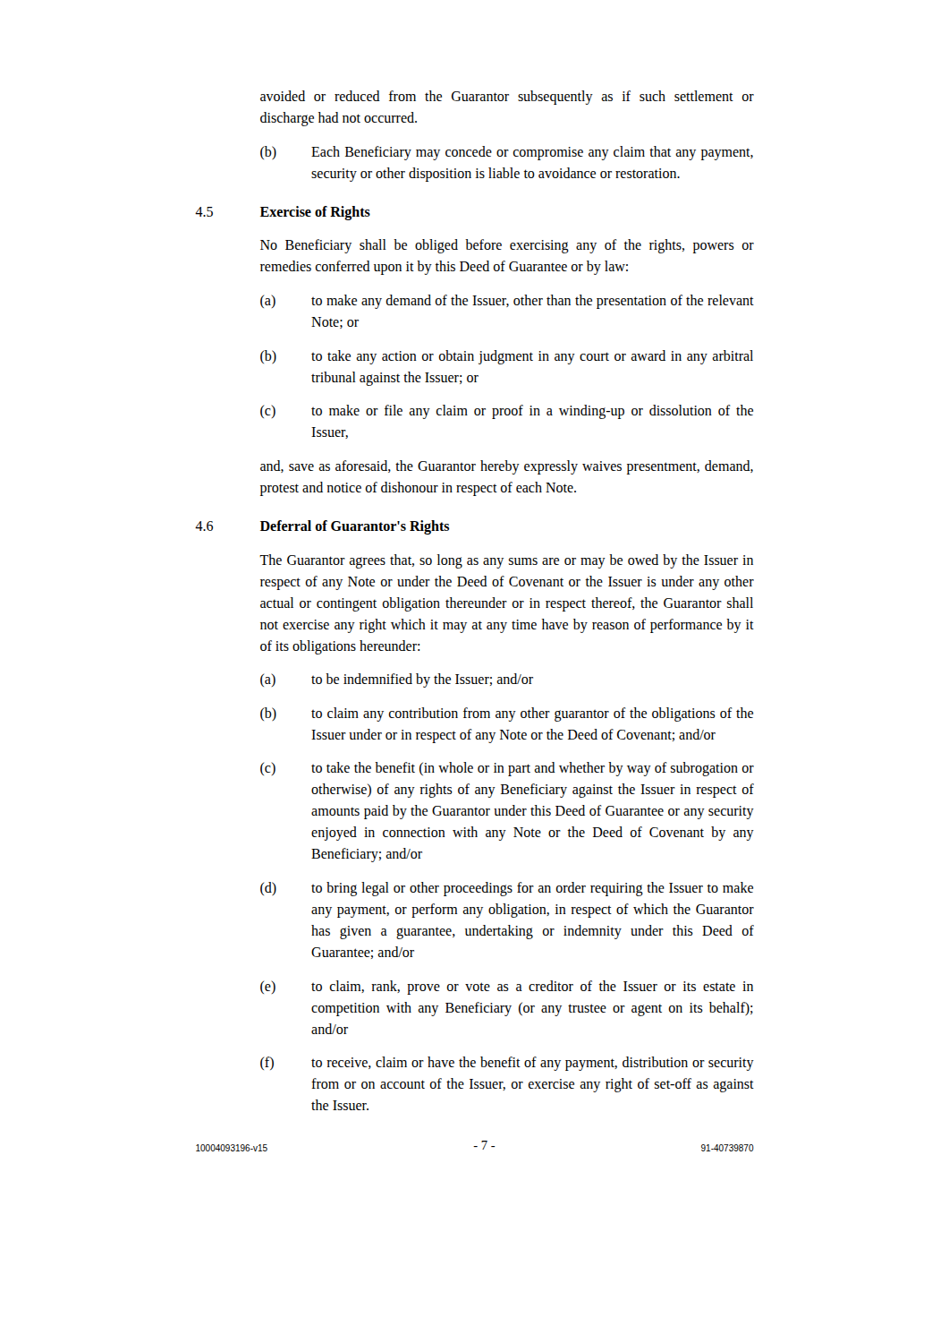avoided or reduced from the Guarantor subsequently as if such settlement or discharge had not occurred.
(b)
Each Beneficiary may concede or compromise any claim that any payment, security or other disposition is liable to avoidance or restoration.
4.5
Exercise of Rights
No Beneficiary shall be obliged before exercising any of the rights, powers or remedies conferred upon it by this Deed of Guarantee or by law:
(a)
to make any demand of the Issuer, other than the presentation of the relevant Note; or
(b)
to take any action or obtain judgment in any court or award in any arbitral tribunal against the Issuer; or
(c)
to make or file any claim or proof in a winding-up or dissolution of the Issuer,
and, save as aforesaid, the Guarantor hereby expressly waives presentment, demand, protest and notice of dishonour in respect of each Note.
4.6
Deferral of Guarantor's Rights
The Guarantor agrees that, so long as any sums are or may be owed by the Issuer in respect of any Note or under the Deed of Covenant or the Issuer is under any other actual or contingent obligation thereunder or in respect thereof, the Guarantor shall not exercise any right which it may at any time have by reason of performance by it of its obligations hereunder:
(a)
to be indemnified by the Issuer; and/or
(b)
to claim any contribution from any other guarantor of the obligations of the Issuer under or in respect of any Note or the Deed of Covenant; and/or
(c)
to take the benefit (in whole or in part and whether by way of subrogation or otherwise) of any rights of any Beneficiary against the Issuer in respect of amounts paid by the Guarantor under this Deed of Guarantee or any security enjoyed in connection with any Note or the Deed of Covenant by any Beneficiary; and/or
(d)
to bring legal or other proceedings for an order requiring the Issuer to make any payment, or perform any obligation, in respect of which the Guarantor has given a guarantee, undertaking or indemnity under this Deed of Guarantee; and/or
(e)
to claim, rank, prove or vote as a creditor of the Issuer or its estate in competition with any Beneficiary (or any trustee or agent on its behalf); and/or
(f)
to receive, claim or have the benefit of any payment, distribution or security from or on account of the Issuer, or exercise any right of set-off as against the Issuer.
10004093196-v15
- 7 -
91-40739870